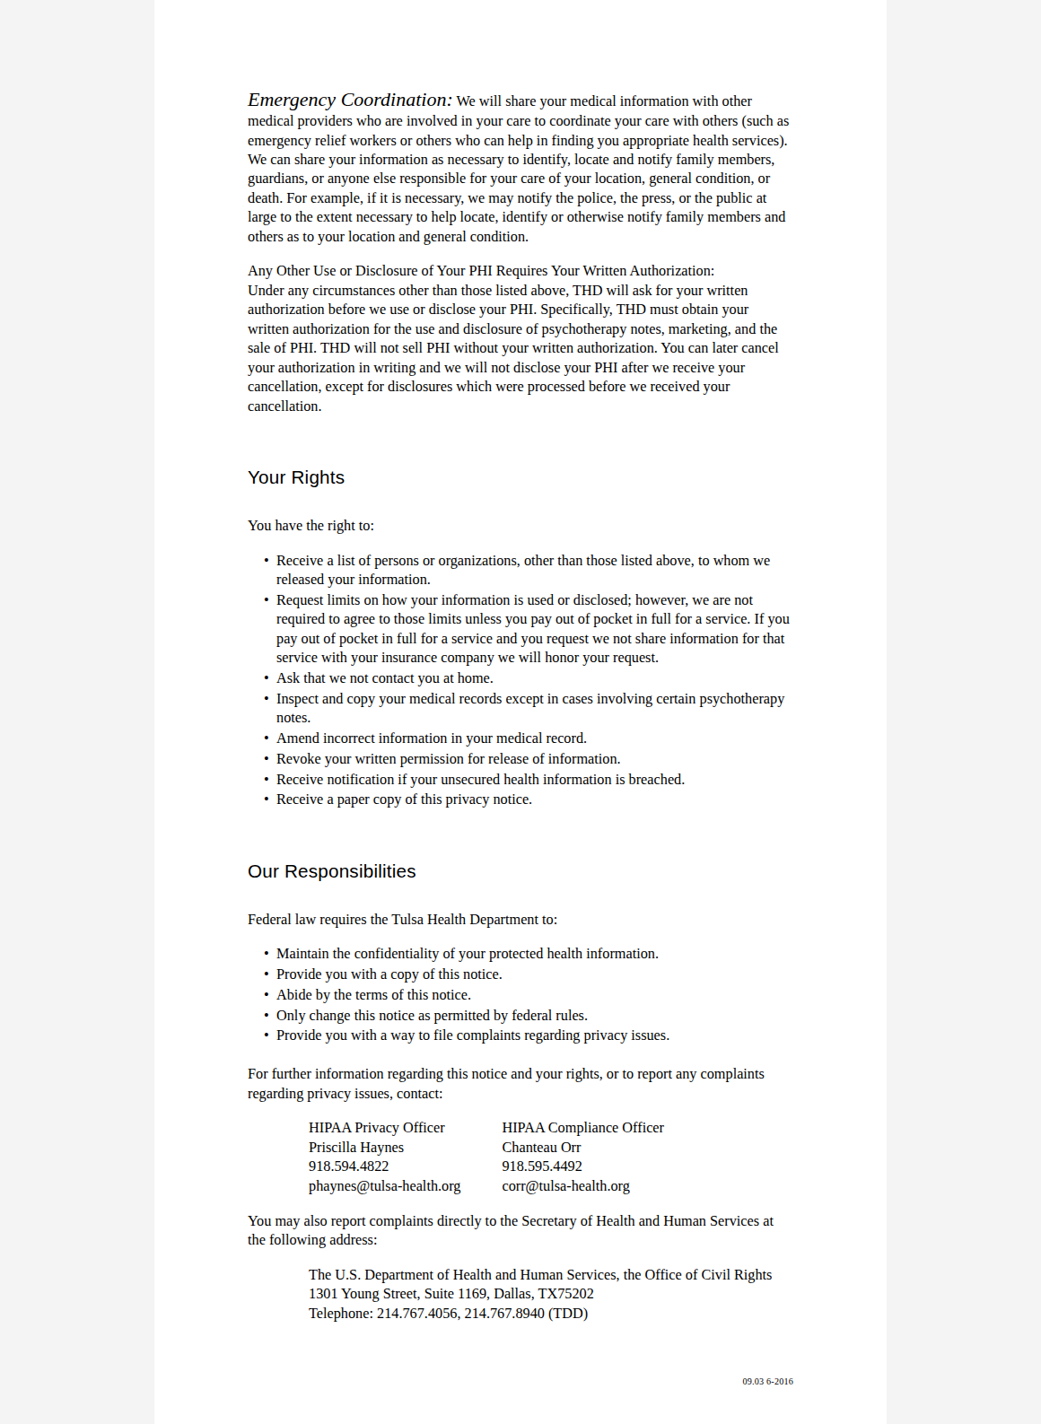Emergency Coordination: We will share your medical information with other medical providers who are involved in your care to coordinate your care with others (such as emergency relief workers or others who can help in finding you appropriate health services). We can share your information as necessary to identify, locate and notify family members, guardians, or anyone else responsible for your care of your location, general condition, or death. For example, if it is necessary, we may notify the police, the press, or the public at large to the extent necessary to help locate, identify or otherwise notify family members and others as to your location and general condition.
Any Other Use or Disclosure of Your PHI Requires Your Written Authorization:
Under any circumstances other than those listed above, THD will ask for your written authorization before we use or disclose your PHI. Specifically, THD must obtain your written authorization for the use and disclosure of psychotherapy notes, marketing, and the sale of PHI. THD will not sell PHI without your written authorization. You can later cancel your authorization in writing and we will not disclose your PHI after we receive your cancellation, except for disclosures which were processed before we received your cancellation.
Your Rights
You have the right to:
Receive a list of persons or organizations, other than those listed above, to whom we released your information.
Request limits on how your information is used or disclosed; however, we are not required to agree to those limits unless you pay out of pocket in full for a service. If you pay out of pocket in full for a service and you request we not share information for that service with your insurance company we will honor your request.
Ask that we not contact you at home.
Inspect and copy your medical records except in cases involving certain psychotherapy notes.
Amend incorrect information in your medical record.
Revoke your written permission for release of information.
Receive notification if your unsecured health information is breached.
Receive a paper copy of this privacy notice.
Our Responsibilities
Federal law requires the Tulsa Health Department to:
Maintain the confidentiality of your protected health information.
Provide you with a copy of this notice.
Abide by the terms of this notice.
Only change this notice as permitted by federal rules.
Provide you with a way to file complaints regarding privacy issues.
For further information regarding this notice and your rights, or to report any complaints regarding privacy issues, contact:
| HIPAA Privacy Officer | HIPAA Compliance Officer |
| Priscilla Haynes | Chanteau Orr |
| 918.594.4822 | 918.595.4492 |
| phaynes@tulsa-health.org | corr@tulsa-health.org |
You may also report complaints directly to the Secretary of Health and Human Services at the following address:
The U.S. Department of Health and Human Services, the Office of Civil Rights
1301 Young Street, Suite 1169, Dallas, TX75202
Telephone: 214.767.4056, 214.767.8940 (TDD)
09.03 6-2016